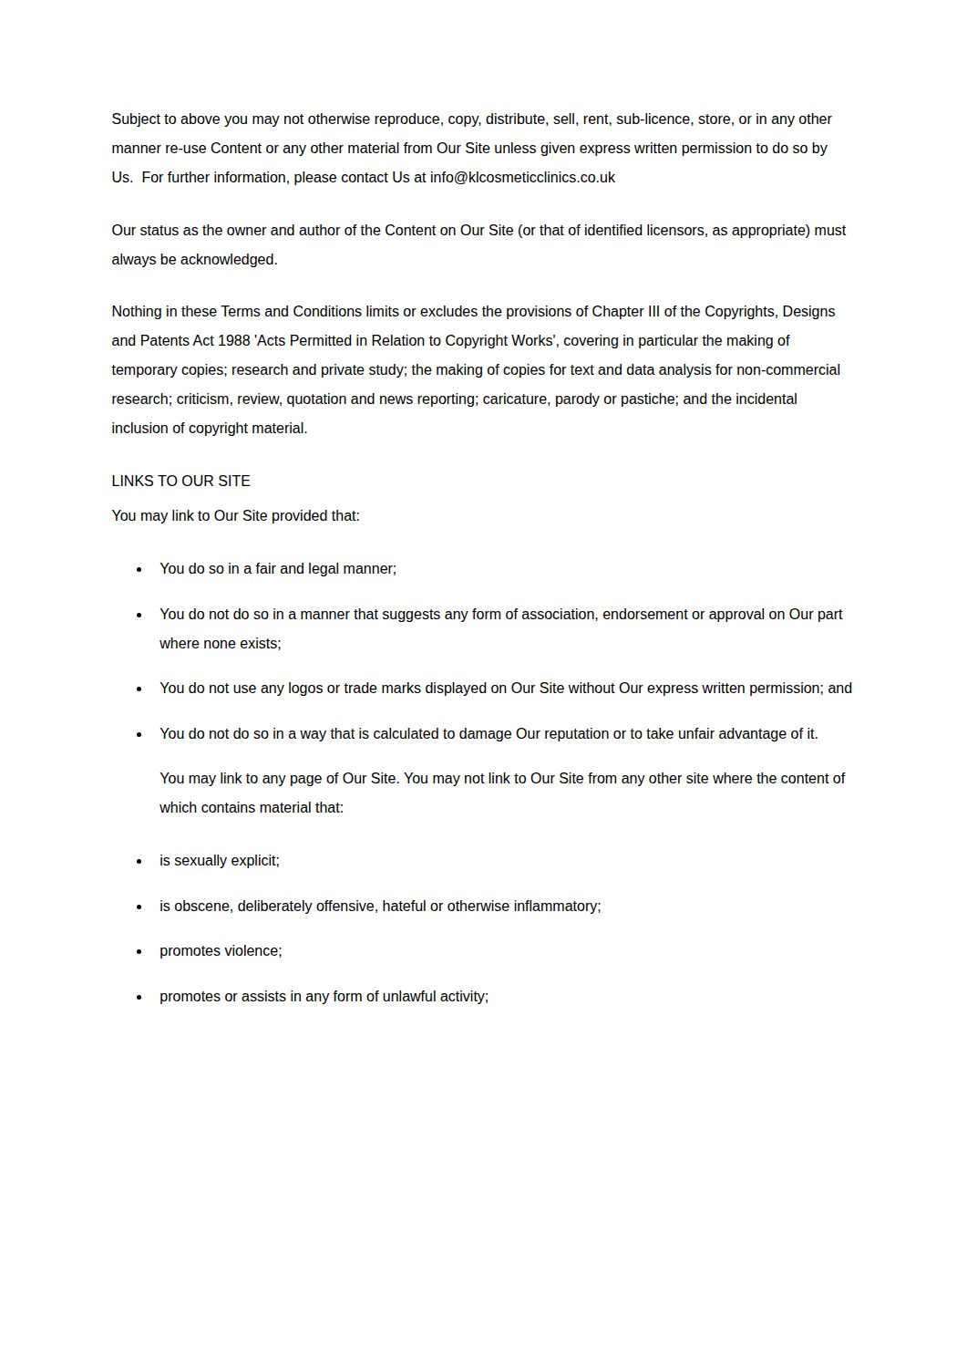Subject to above you may not otherwise reproduce, copy, distribute, sell, rent, sub-licence, store, or in any other manner re-use Content or any other material from Our Site unless given express written permission to do so by Us. For further information, please contact Us at info@klcosmeticclinics.co.uk
Our status as the owner and author of the Content on Our Site (or that of identified licensors, as appropriate) must always be acknowledged.
Nothing in these Terms and Conditions limits or excludes the provisions of Chapter III of the Copyrights, Designs and Patents Act 1988 'Acts Permitted in Relation to Copyright Works', covering in particular the making of temporary copies; research and private study; the making of copies for text and data analysis for non-commercial research; criticism, review, quotation and news reporting; caricature, parody or pastiche; and the incidental inclusion of copyright material.
LINKS TO OUR SITE
You may link to Our Site provided that:
You do so in a fair and legal manner;
You do not do so in a manner that suggests any form of association, endorsement or approval on Our part where none exists;
You do not use any logos or trade marks displayed on Our Site without Our express written permission; and
You do not do so in a way that is calculated to damage Our reputation or to take unfair advantage of it.
You may link to any page of Our Site. You may not link to Our Site from any other site where the content of which contains material that:
is sexually explicit;
is obscene, deliberately offensive, hateful or otherwise inflammatory;
promotes violence;
promotes or assists in any form of unlawful activity;